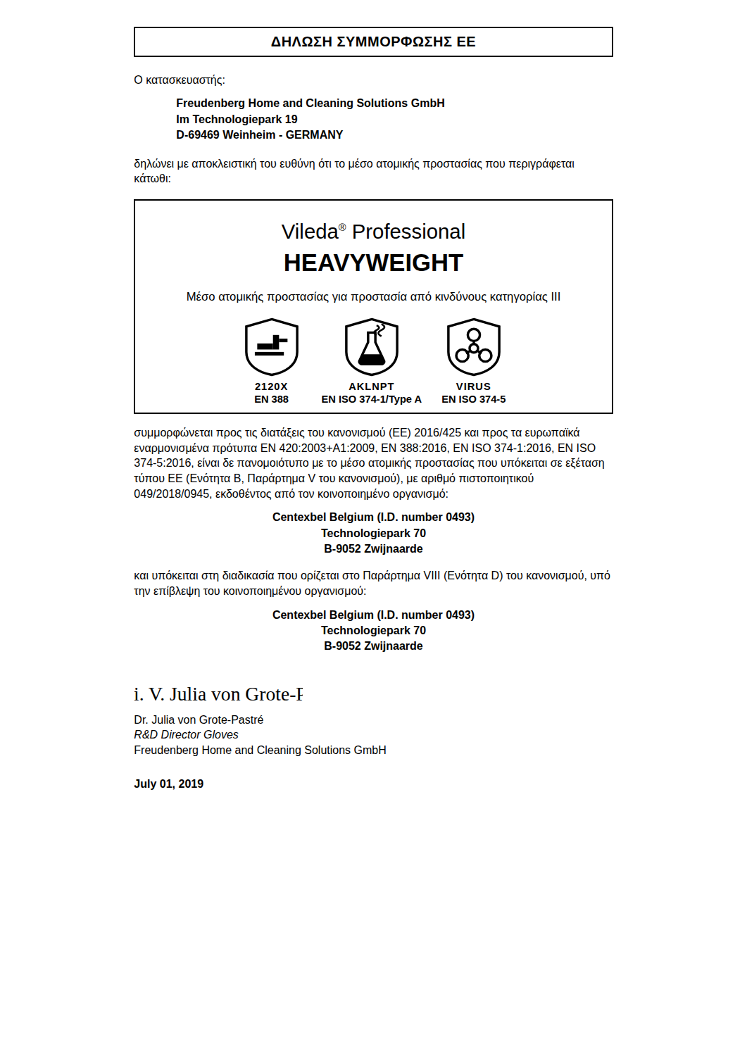ΔΗΛΩΣΗ ΣΥΜΜΟΡΦΩΣΗΣ ΕΕ
Ο κατασκευαστής:
Freudenberg Home and Cleaning Solutions GmbH
Im Technologiepark 19
D-69469 Weinheim - GERMANY
δηλώνει με αποκλειστική του ευθύνη ότι το μέσο ατομικής προστασίας που περιγράφεται κάτωθι:
Vileda® Professional
HEAVYWEIGHT
Μέσο ατομικής προστασίας για προστασία από κινδύνους κατηγορίας III
| 2120X EN 388 | AKLNPT EN ISO 374-1/Type A | VIRUS EN ISO 374-5 |
συμμορφώνεται προς τις διατάξεις του κανονισμού (ΕΕ) 2016/425 και προς τα ευρωπαϊκά εναρμονισμένα πρότυπα EN 420:2003+A1:2009, EN 388:2016, EN ISO 374-1:2016, EN ISO 374-5:2016, είναι δε πανομοιότυπο με το μέσο ατομικής προστασίας που υπόκειται σε εξέταση τύπου ΕΕ (Ενότητα Β, Παράρτημα V του κανονισμού), με αριθμό πιστοποιητικού 049/2018/0945, εκδοθέντος από τον κοινοποιημένο οργανισμό:
Centexbel Belgium (I.D. number 0493)
Technologiepark 70
B-9052 Zwijnaarde
και υπόκειται στη διαδικασία που ορίζεται στο Παράρτημα VIII (Ενότητα D) του κανονισμού, υπό την επίβλεψη του κοινοποιημένου οργανισμού:
Centexbel Belgium (I.D. number 0493)
Technologiepark 70
B-9052 Zwijnaarde
i. V. Julia von Grote-Pastré
Dr. Julia von Grote-Pastré
R&D Director Gloves
Freudenberg Home and Cleaning Solutions GmbH
July 01, 2019